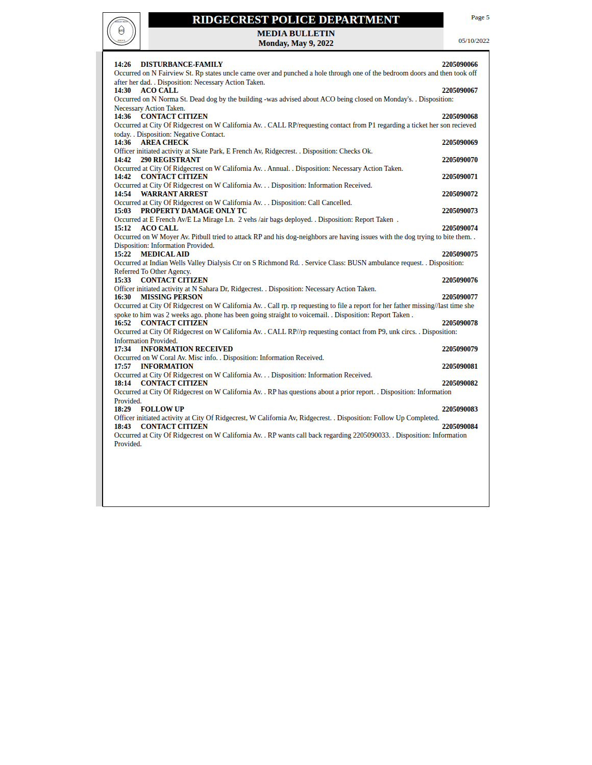RIDGECREST POLICE RPD
Page 5
RIDGECREST POLICE DEPARTMENT
MEDIA BULLETIN
Monday, May 9, 2022
05/10/2022
| 14:26 | DISTURBANCE-FAMILY | 2205090066 |
| Occurred on N Fairview St. Rp states uncle came over and punched a hole through one of the bedroom doors and then took off after her dad. . Disposition: Necessary Action Taken. |
| 14:30 | ACO CALL | 2205090067 |
| Occurred on N Norma St. Dead dog by the building -was advised about ACO being closed on Monday's. . Disposition: Necessary Action Taken. |
| 14:36 | CONTACT CITIZEN | 2205090068 |
| Occurred at City Of Ridgecrest on W California Av. . CALL RP/requesting contact from P1 regarding a ticket her son recieved today. . Disposition: Negative Contact. |
| 14:36 | AREA CHECK | 2205090069 |
| Officer initiated activity at Skate Park, E French Av, Ridgecrest. . Disposition: Checks Ok. |
| 14:42 | 290 REGISTRANT | 2205090070 |
| Occurred at City Of Ridgecrest on W California Av. . Annual. . Disposition: Necessary Action Taken. |
| 14:42 | CONTACT CITIZEN | 2205090071 |
| Occurred at City Of Ridgecrest on W California Av. . . Disposition: Information Received. |
| 14:54 | WARRANT ARREST | 2205090072 |
| Occurred at City Of Ridgecrest on W California Av. . . Disposition: Call Cancelled. |
| 15:03 | PROPERTY DAMAGE ONLY TC | 2205090073 |
| Occurred at E French Av/E La Mirage Ln. 2 vehs /air bags deployed. . Disposition: Report Taken . |
| 15:12 | ACO CALL | 2205090074 |
| Occurred on W Moyer Av. Pitbull tried to attack RP and his dog-neighbors are having issues with the dog trying to bite them. . Disposition: Information Provided. |
| 15:22 | MEDICAL AID | 2205090075 |
| Occurred at Indian Wells Valley Dialysis Ctr on S Richmond Rd. . Service Class: BUSN ambulance request. . Disposition: Referred To Other Agency. |
| 15:33 | CONTACT CITIZEN | 2205090076 |
| Officer initiated activity at N Sahara Dr, Ridgecrest. . Disposition: Necessary Action Taken. |
| 16:30 | MISSING PERSON | 2205090077 |
| Occurred at City Of Ridgecrest on W California Av. . Call rp. rp requesting to file a report for her father missing//last time she spoke to him was 2 weeks ago. phone has been going straight to voicemail. . Disposition: Report Taken . |
| 16:52 | CONTACT CITIZEN | 2205090078 |
| Occurred at City Of Ridgecrest on W California Av. . CALL RP//rp requesting contact from P9, unk circs. . Disposition: Information Provided. |
| 17:34 | INFORMATION RECEIVED | 2205090079 |
| Occurred on W Coral Av. Misc info. . Disposition: Information Received. |
| 17:57 | INFORMATION | 2205090081 |
| Occurred at City Of Ridgecrest on W California Av. . . Disposition: Information Received. |
| 18:14 | CONTACT CITIZEN | 2205090082 |
| Occurred at City Of Ridgecrest on W California Av. . RP has questions about a prior report. . Disposition: Information Provided. |
| 18:29 | FOLLOW UP | 2205090083 |
| Officer initiated activity at City Of Ridgecrest, W California Av, Ridgecrest. . Disposition: Follow Up Completed. |
| 18:43 | CONTACT CITIZEN | 2205090084 |
| Occurred at City Of Ridgecrest on W California Av. . RP wants call back regarding 2205090033. . Disposition: Information Provided. |